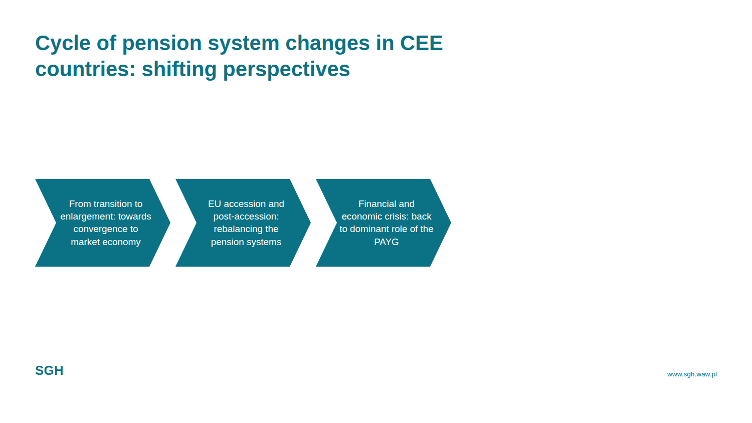Cycle of pension system changes in CEE countries: shifting perspectives
From transition to enlargement: towards convergence to market economy
EU accession and post-accession: rebalancing the pension systems
Financial and economic crisis: back to dominant role of the PAYG
SGH
www.sgh.waw.pl